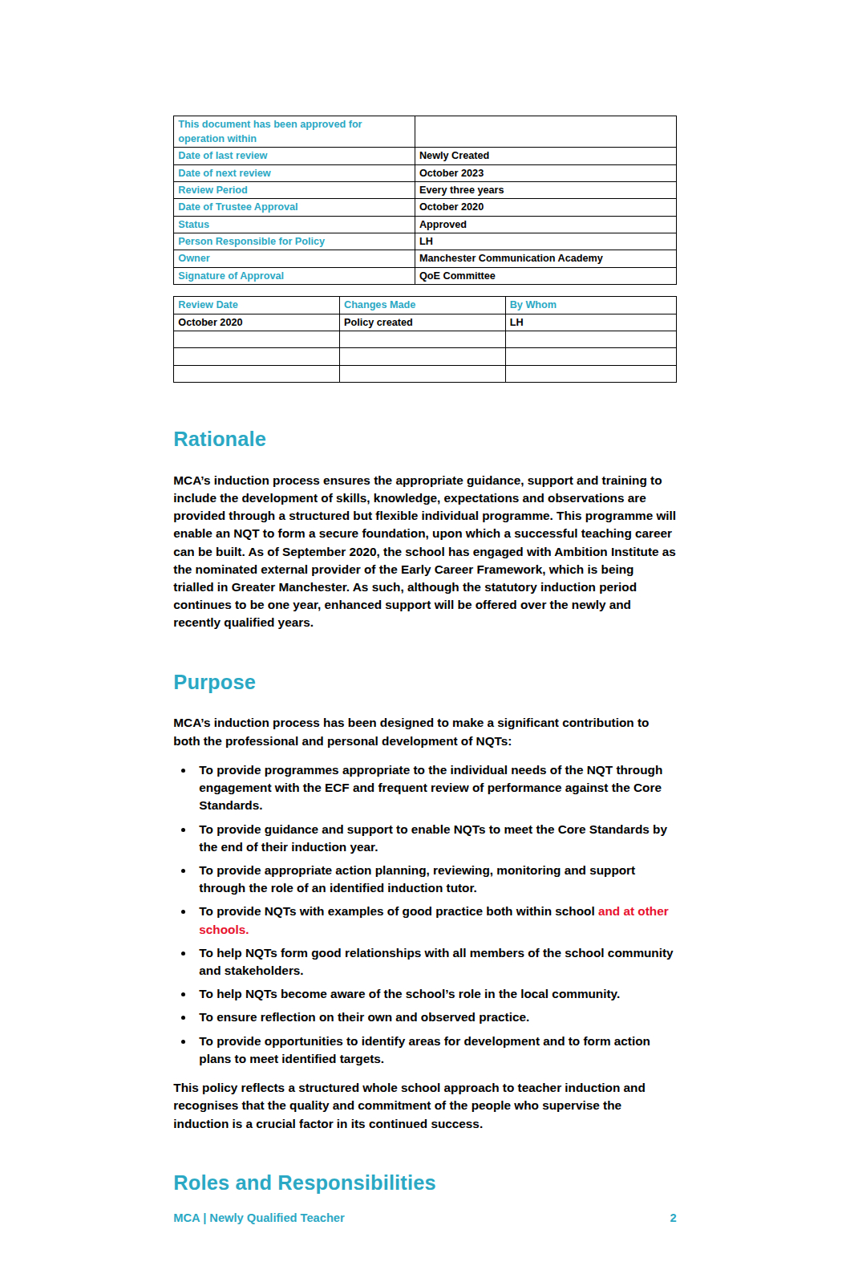| This document has been approved for operation within | |
| Date of last review | Newly Created |
| Date of next review | October 2023 |
| Review Period | Every three years |
| Date of Trustee Approval | October 2020 |
| Status | Approved |
| Person Responsible for Policy | LH |
| Owner | Manchester Communication Academy |
| Signature of Approval | QoE Committee |
| Review Date | Changes Made | By Whom |
| --- | --- | --- |
| October 2020 | Policy created | LH |
Rationale
MCA’s induction process ensures the appropriate guidance, support and training to include the development of skills, knowledge, expectations and observations are provided through a structured but flexible individual programme. This programme will enable an NQT to form a secure foundation, upon which a successful teaching career can be built. As of September 2020, the school has engaged with Ambition Institute as the nominated external provider of the Early Career Framework, which is being trialled in Greater Manchester. As such, although the statutory induction period continues to be one year, enhanced support will be offered over the newly and recently qualified years.
Purpose
MCA’s induction process has been designed to make a significant contribution to both the professional and personal development of NQTs:
To provide programmes appropriate to the individual needs of the NQT through engagement with the ECF and frequent review of performance against the Core Standards.
To provide guidance and support to enable NQTs to meet the Core Standards by the end of their induction year.
To provide appropriate action planning, reviewing, monitoring and support through the role of an identified induction tutor.
To provide NQTs with examples of good practice both within school and at other schools.
To help NQTs form good relationships with all members of the school community and stakeholders.
To help NQTs become aware of the school’s role in the local community.
To ensure reflection on their own and observed practice.
To provide opportunities to identify areas for development and to form action plans to meet identified targets.
This policy reflects a structured whole school approach to teacher induction and recognises that the quality and commitment of the people who supervise the induction is a crucial factor in its continued success.
Roles and Responsibilities
MCA | Newly Qualified Teacher 2